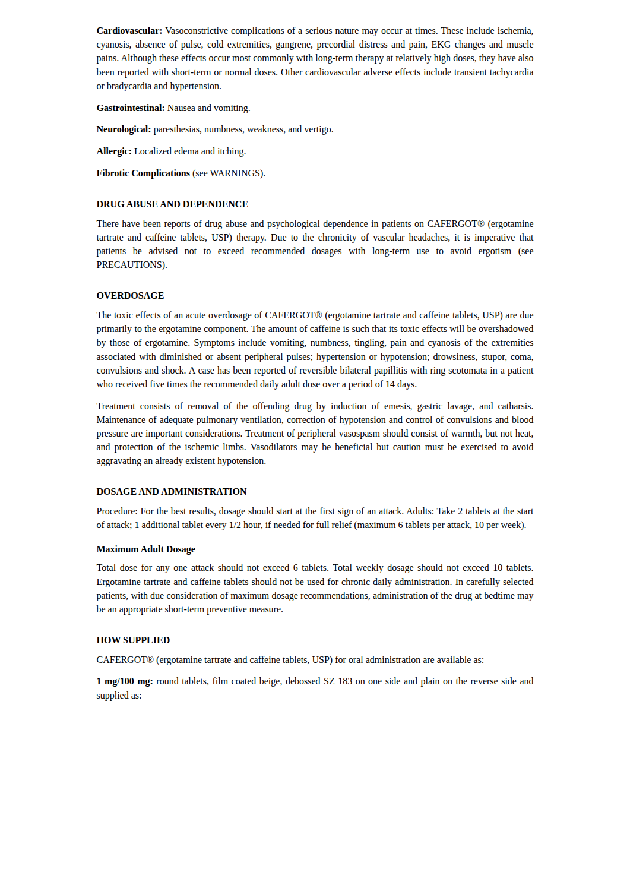Cardiovascular: Vasoconstrictive complications of a serious nature may occur at times. These include ischemia, cyanosis, absence of pulse, cold extremities, gangrene, precordial distress and pain, EKG changes and muscle pains. Although these effects occur most commonly with long-term therapy at relatively high doses, they have also been reported with short-term or normal doses. Other cardiovascular adverse effects include transient tachycardia or bradycardia and hypertension.
Gastrointestinal: Nausea and vomiting.
Neurological: paresthesias, numbness, weakness, and vertigo.
Allergic: Localized edema and itching.
Fibrotic Complications (see WARNINGS).
Drug Abuse and Dependence
There have been reports of drug abuse and psychological dependence in patients on CAFERGOT® (ergotamine tartrate and caffeine tablets, USP) therapy. Due to the chronicity of vascular headaches, it is imperative that patients be advised not to exceed recommended dosages with long-term use to avoid ergotism (see PRECAUTIONS).
Overdosage
The toxic effects of an acute overdosage of CAFERGOT® (ergotamine tartrate and caffeine tablets, USP) are due primarily to the ergotamine component. The amount of caffeine is such that its toxic effects will be overshadowed by those of ergotamine. Symptoms include vomiting, numbness, tingling, pain and cyanosis of the extremities associated with diminished or absent peripheral pulses; hypertension or hypotension; drowsiness, stupor, coma, convulsions and shock. A case has been reported of reversible bilateral papillitis with ring scotomata in a patient who received five times the recommended daily adult dose over a period of 14 days.
Treatment consists of removal of the offending drug by induction of emesis, gastric lavage, and catharsis. Maintenance of adequate pulmonary ventilation, correction of hypotension and control of convulsions and blood pressure are important considerations. Treatment of peripheral vasospasm should consist of warmth, but not heat, and protection of the ischemic limbs. Vasodilators may be beneficial but caution must be exercised to avoid aggravating an already existent hypotension.
Dosage and Administration
Procedure: For the best results, dosage should start at the first sign of an attack. Adults: Take 2 tablets at the start of attack; 1 additional tablet every 1/2 hour, if needed for full relief (maximum 6 tablets per attack, 10 per week).
Maximum Adult Dosage
Total dose for any one attack should not exceed 6 tablets. Total weekly dosage should not exceed 10 tablets. Ergotamine tartrate and caffeine tablets should not be used for chronic daily administration. In carefully selected patients, with due consideration of maximum dosage recommendations, administration of the drug at bedtime may be an appropriate short-term preventive measure.
How Supplied
CAFERGOT® (ergotamine tartrate and caffeine tablets, USP) for oral administration are available as:
1 mg/100 mg: round tablets, film coated beige, debossed SZ 183 on one side and plain on the reverse side and supplied as: